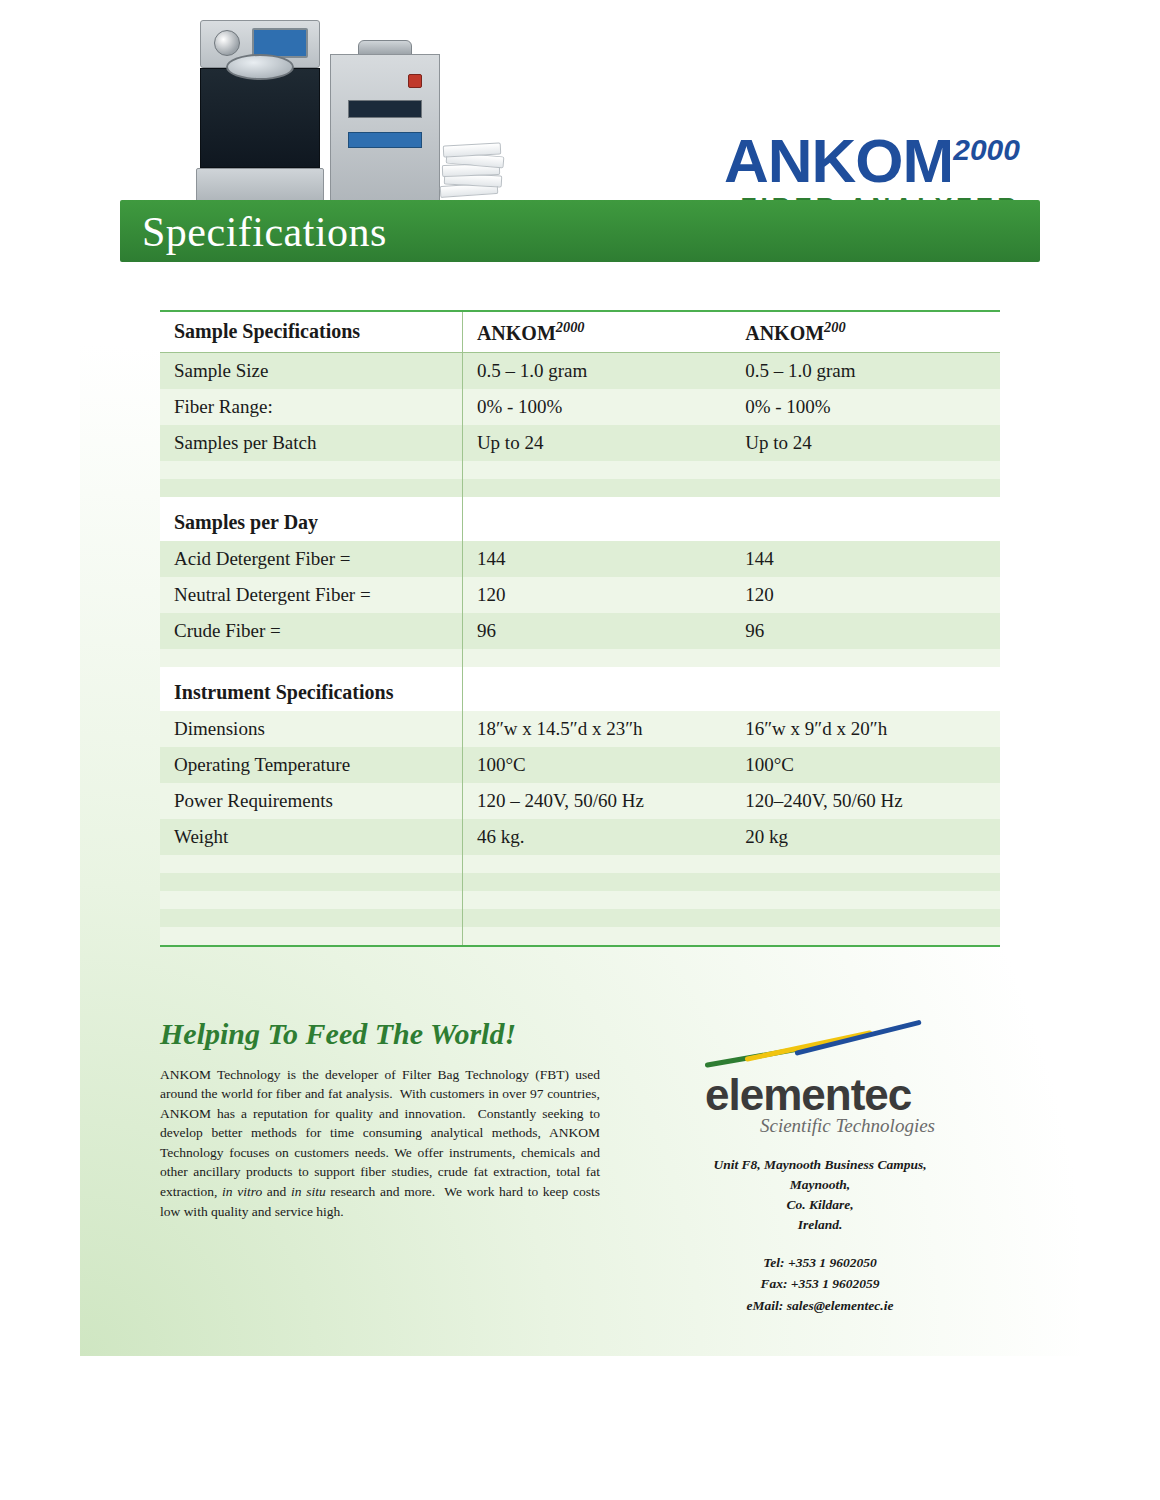ANKOM2000
FIBER ANALYZER
Specifications
| Sample Specifications | ANKOM 2000 | ANKOM 200 |
| --- | --- | --- |
| Sample Size | 0.5 – 1.0 gram | 0.5 – 1.0 gram |
| Fiber Range: | 0% - 100% | 0% - 100% |
| Samples per Batch | Up to 24 | Up to 24 |
| Samples per Day | | |
| Acid Detergent Fiber = | 144 | 144 |
| Neutral Detergent Fiber = | 120 | 120 |
| Crude Fiber = | 96 | 96 |
| Instrument Specifications | | |
| Dimensions | 18″w x 14.5″d x 23″h | 16″w x 9″d x 20″h |
| Operating Temperature | 100°C | 100°C |
| Power Requirements | 120 – 240V, 50/60 Hz | 120–240V, 50/60 Hz |
| Weight | 46 kg. | 20 kg |
Helping To Feed The World!
ANKOM Technology is the developer of Filter Bag Technology (FBT) used around the world for fiber and fat analysis. With customers in over 97 countries, ANKOM has a reputation for quality and innovation. Constantly seeking to develop better methods for time consuming analytical methods, ANKOM Technology focuses on customers needs. We offer instruments, chemicals and other ancillary products to support fiber studies, crude fat extraction, total fat extraction, in vitro and in situ research and more. We work hard to keep costs low with quality and service high.
elementec
Scientific Technologies
Unit F8, Maynooth Business Campus,
Maynooth,
Co. Kildare,
Ireland.
Tel: +353 1 9602050
Fax: +353 1 9602059
eMail: sales@elementec.ie